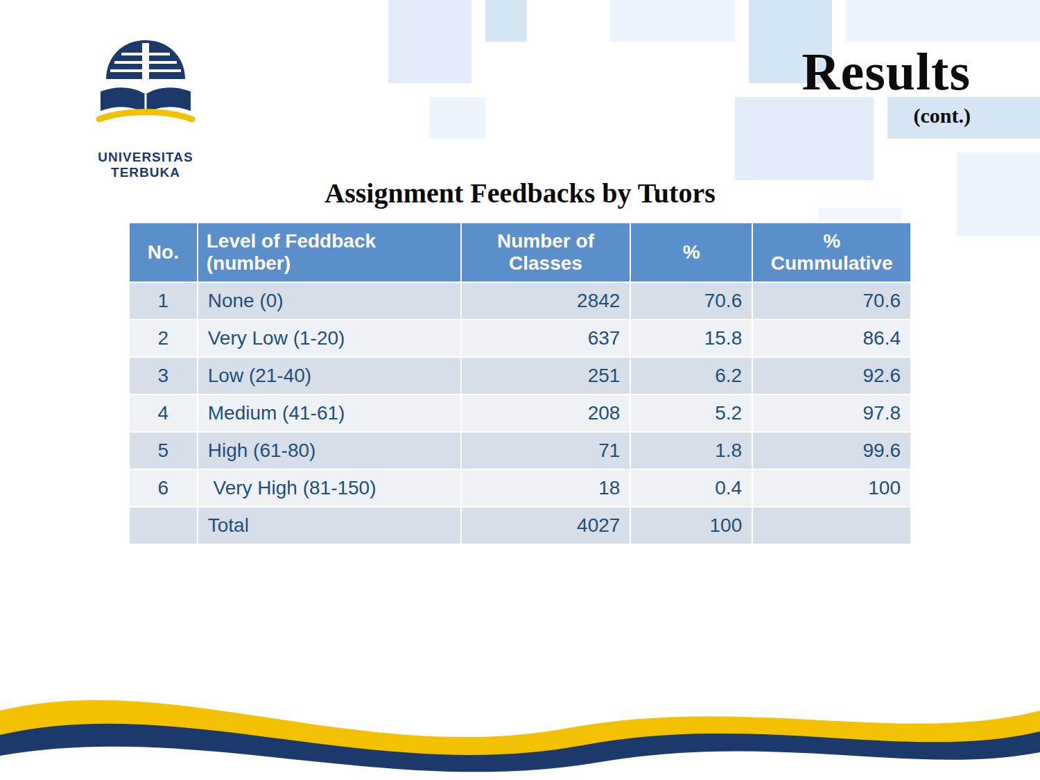UNIVERSITAS TERBUKA
Results
(cont.)
Assignment Feedbacks by Tutors
| No. | Level of Feddback (number) | Number of Classes | % | % Cummulative |
| --- | --- | --- | --- | --- |
| 1 | None (0) | 2842 | 70.6 | 70.6 |
| 2 | Very Low (1-20) | 637 | 15.8 | 86.4 |
| 3 | Low (21-40) | 251 | 6.2 | 92.6 |
| 4 | Medium (41-61) | 208 | 5.2 | 97.8 |
| 5 | High (61-80) | 71 | 1.8 | 99.6 |
| 6 | Very High (81-150) | 18 | 0.4 | 100 |
| | Total | 4027 | 100 | |